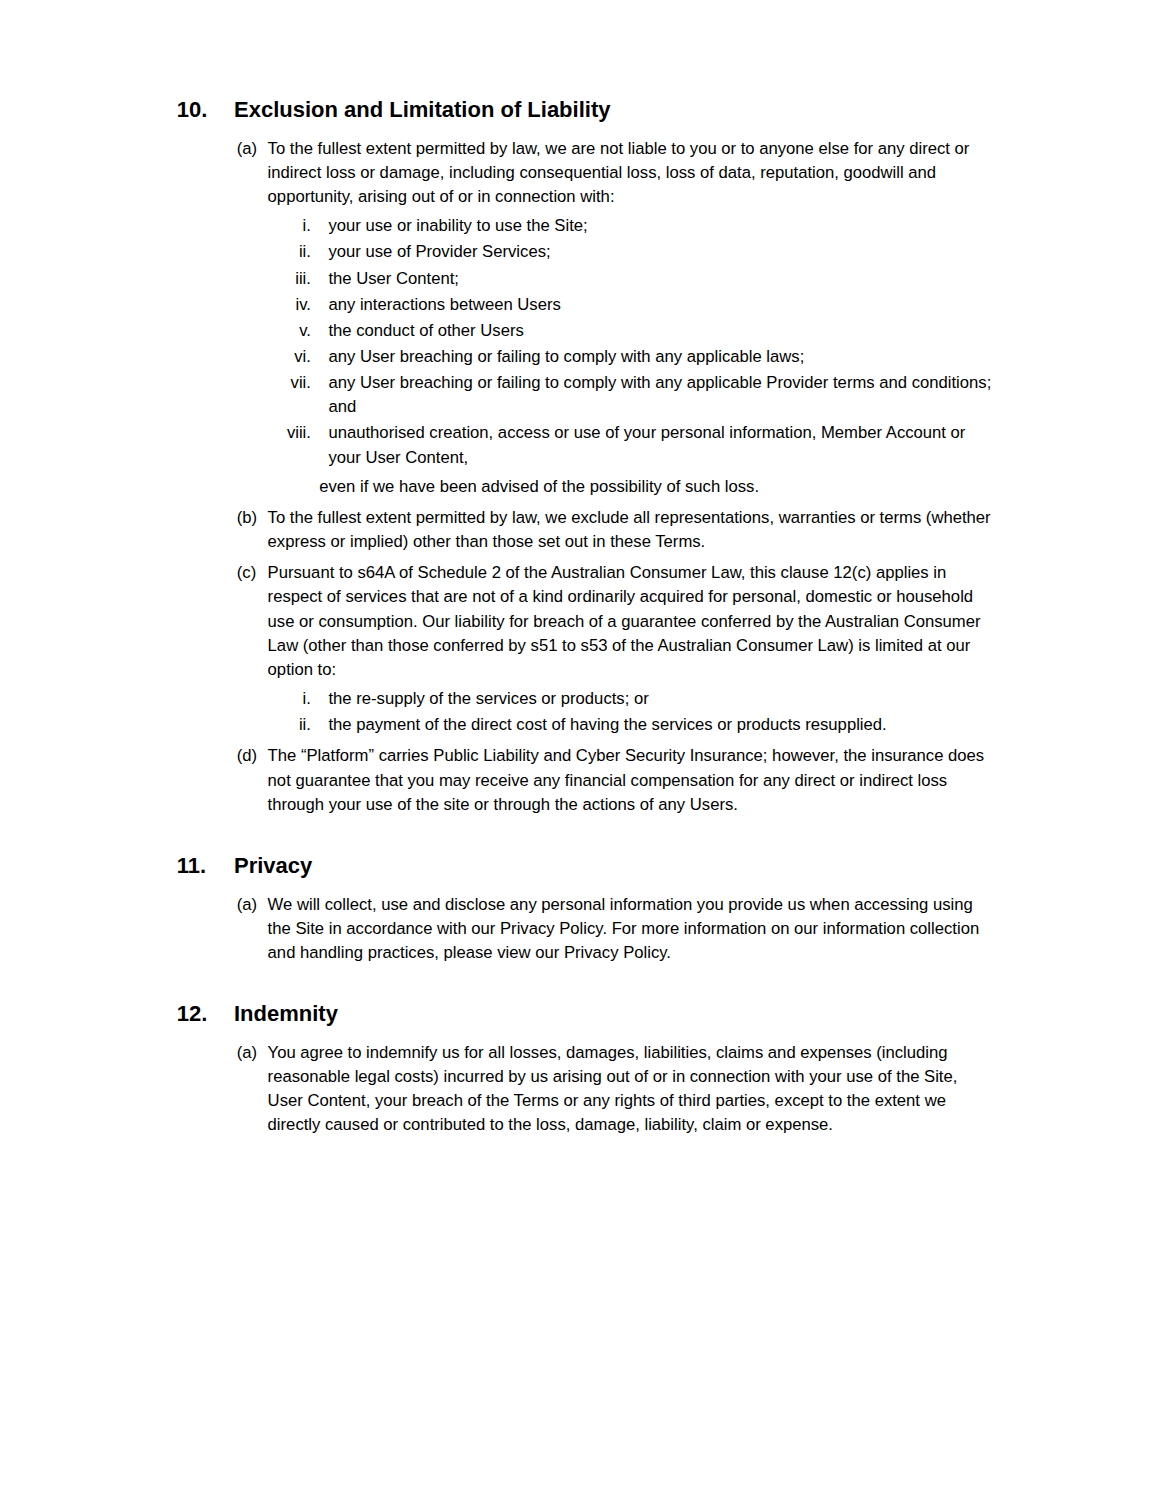10. Exclusion and Limitation of Liability
(a) To the fullest extent permitted by law, we are not liable to you or to anyone else for any direct or indirect loss or damage, including consequential loss, loss of data, reputation, goodwill and opportunity, arising out of or in connection with:
i. your use or inability to use the Site;
ii. your use of Provider Services;
iii. the User Content;
iv. any interactions between Users
v. the conduct of other Users
vi. any User breaching or failing to comply with any applicable laws;
vii. any User breaching or failing to comply with any applicable Provider terms and conditions; and
viii. unauthorised creation, access or use of your personal information, Member Account or your User Content,
even if we have been advised of the possibility of such loss.
(b) To the fullest extent permitted by law, we exclude all representations, warranties or terms (whether express or implied) other than those set out in these Terms.
(c) Pursuant to s64A of Schedule 2 of the Australian Consumer Law, this clause 12(c) applies in respect of services that are not of a kind ordinarily acquired for personal, domestic or household use or consumption. Our liability for breach of a guarantee conferred by the Australian Consumer Law (other than those conferred by s51 to s53 of the Australian Consumer Law) is limited at our option to:
i. the re-supply of the services or products; or
ii. the payment of the direct cost of having the services or products resupplied.
(d) The “Platform” carries Public Liability and Cyber Security Insurance; however, the insurance does not guarantee that you may receive any financial compensation for any direct or indirect loss through your use of the site or through the actions of any Users.
11. Privacy
(a) We will collect, use and disclose any personal information you provide us when accessing using the Site in accordance with our Privacy Policy. For more information on our information collection and handling practices, please view our Privacy Policy.
12. Indemnity
(a) You agree to indemnify us for all losses, damages, liabilities, claims and expenses (including reasonable legal costs) incurred by us arising out of or in connection with your use of the Site, User Content, your breach of the Terms or any rights of third parties, except to the extent we directly caused or contributed to the loss, damage, liability, claim or expense.